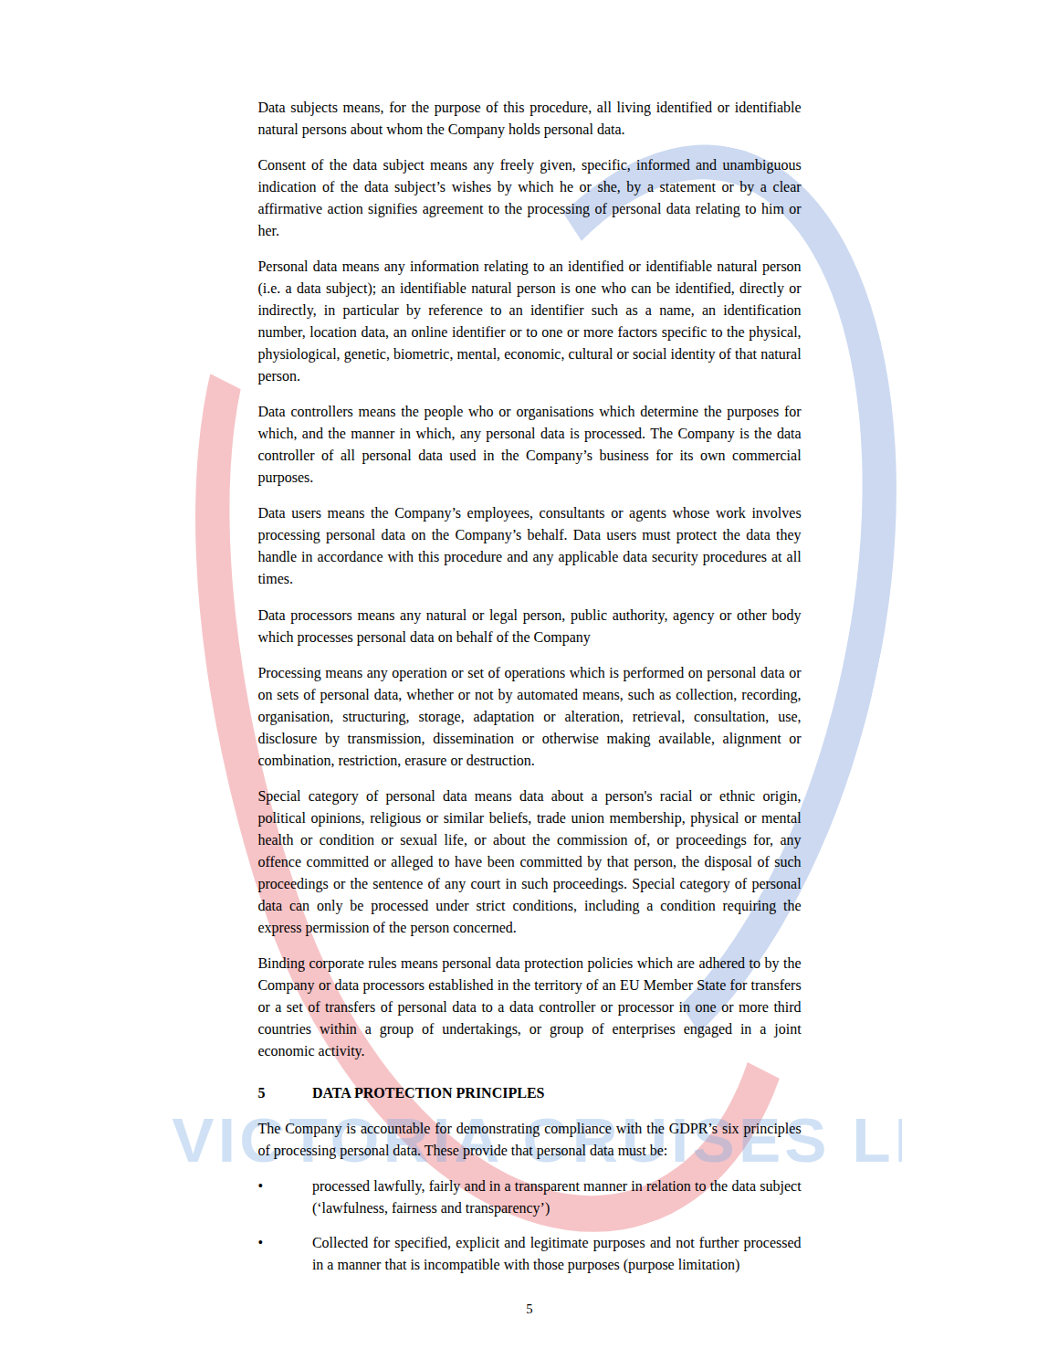VICTORIA CRUISES LINE
Data subjects means, for the purpose of this procedure, all living identified or identifiable natural persons about whom the Company holds personal data.
Consent of the data subject means any freely given, specific, informed and unambiguous indication of the data subject’s wishes by which he or she, by a statement or by a clear affirmative action signifies agreement to the processing of personal data relating to him or her.
Personal data means any information relating to an identified or identifiable natural person (i.e. a data subject); an identifiable natural person is one who can be identified, directly or indirectly, in particular by reference to an identifier such as a name, an identification number, location data, an online identifier or to one or more factors specific to the physical, physiological, genetic, biometric, mental, economic, cultural or social identity of that natural person.
Data controllers means the people who or organisations which determine the purposes for which, and the manner in which, any personal data is processed. The Company is the data controller of all personal data used in the Company’s business for its own commercial purposes.
Data users means the Company’s employees, consultants or agents whose work involves processing personal data on the Company’s behalf. Data users must protect the data they handle in accordance with this procedure and any applicable data security procedures at all times.
Data processors means any natural or legal person, public authority, agency or other body which processes personal data on behalf of the Company
Processing means any operation or set of operations which is performed on personal data or on sets of personal data, whether or not by automated means, such as collection, recording, organisation, structuring, storage, adaptation or alteration, retrieval, consultation, use, disclosure by transmission, dissemination or otherwise making available, alignment or combination, restriction, erasure or destruction.
Special category of personal data means data about a person's racial or ethnic origin, political opinions, religious or similar beliefs, trade union membership, physical or mental health or condition or sexual life, or about the commission of, or proceedings for, any offence committed or alleged to have been committed by that person, the disposal of such proceedings or the sentence of any court in such proceedings. Special category of personal data can only be processed under strict conditions, including a condition requiring the express permission of the person concerned.
Binding corporate rules means personal data protection policies which are adhered to by the Company or data processors established in the territory of an EU Member State for transfers or a set of transfers of personal data to a data controller or processor in one or more third countries within a group of undertakings, or group of enterprises engaged in a joint economic activity.
5 DATA PROTECTION PRINCIPLES
The Company is accountable for demonstrating compliance with the GDPR’s six principles of processing personal data. These provide that personal data must be:
• processed lawfully, fairly and in a transparent manner in relation to the data subject (‘lawfulness, fairness and transparency’)
• Collected for specified, explicit and legitimate purposes and not further processed in a manner that is incompatible with those purposes (purpose limitation)
5